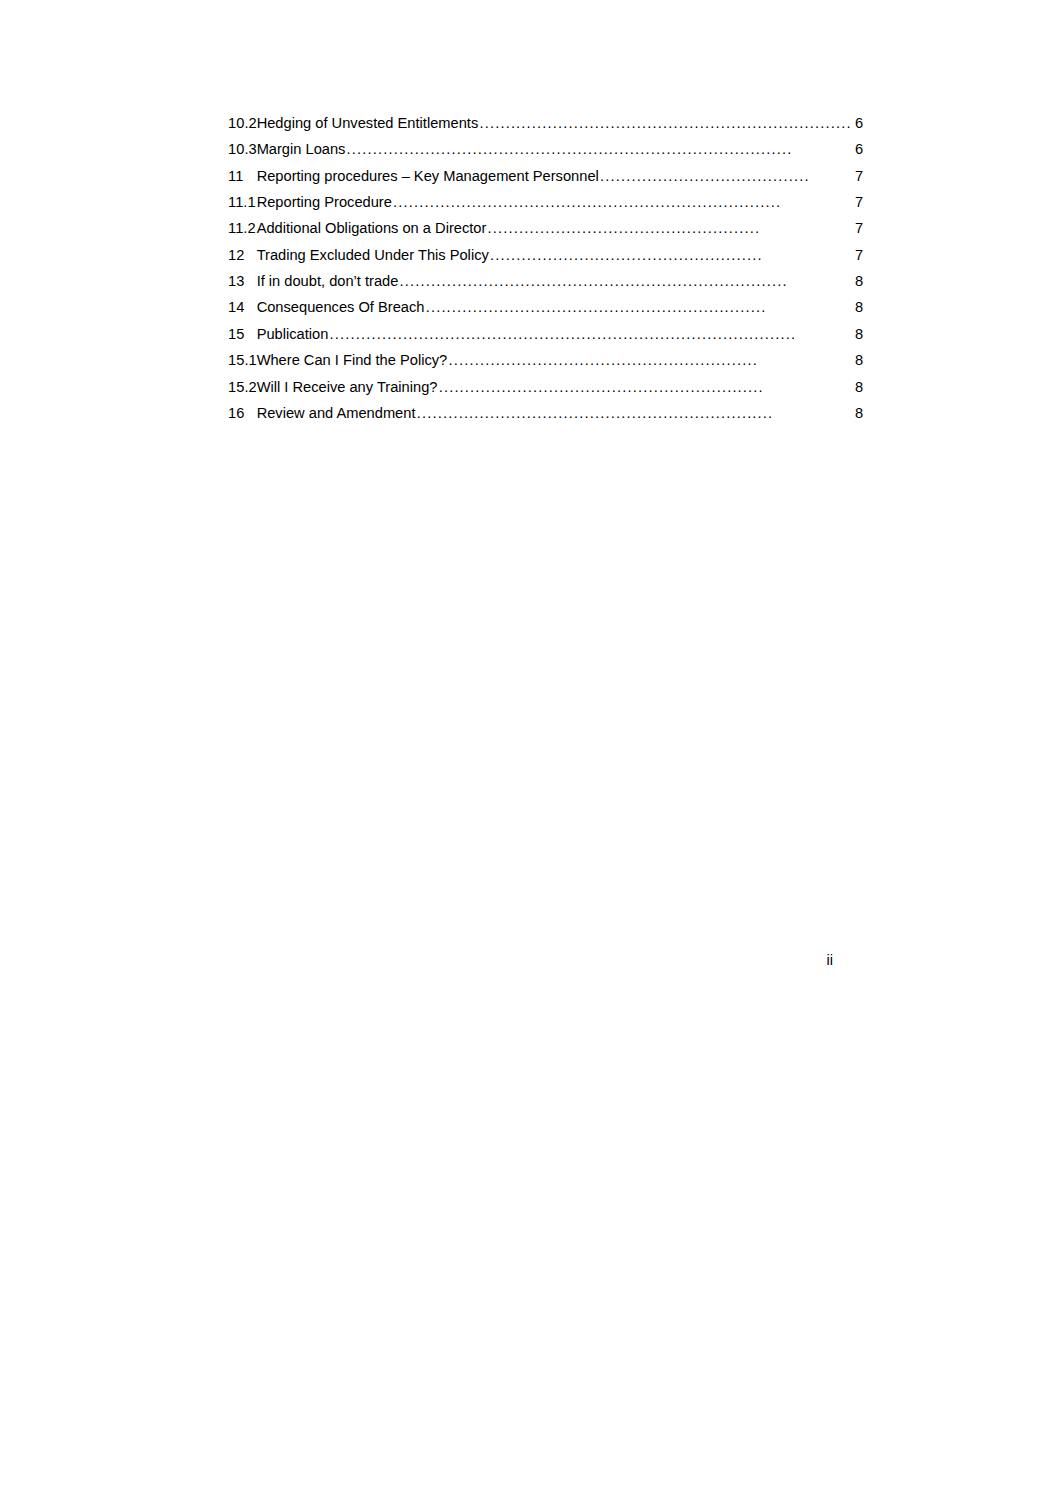| 10.2 | Hedging of Unvested Entitlements ....................................................................... 6 |
| 10.3 | Margin Loans ..................................................................................... 6 |
| 11 | Reporting procedures – Key Management Personnel ........................................ 7 |
| 11.1 | Reporting Procedure .......................................................................... 7 |
| 11.2 | Additional Obligations on a Director .................................................... 7 |
| 12 | Trading Excluded Under This Policy .................................................... 7 |
| 13 | If in doubt, don’t trade .......................................................................... 8 |
| 14 | Consequences Of Breach ................................................................. 8 |
| 15 | Publication ......................................................................................... 8 |
| 15.1 | Where Can I Find the Policy? ........................................................... 8 |
| 15.2 | Will I Receive any Training? .............................................................. 8 |
| 16 | Review and Amendment .................................................................... 8 |
ii